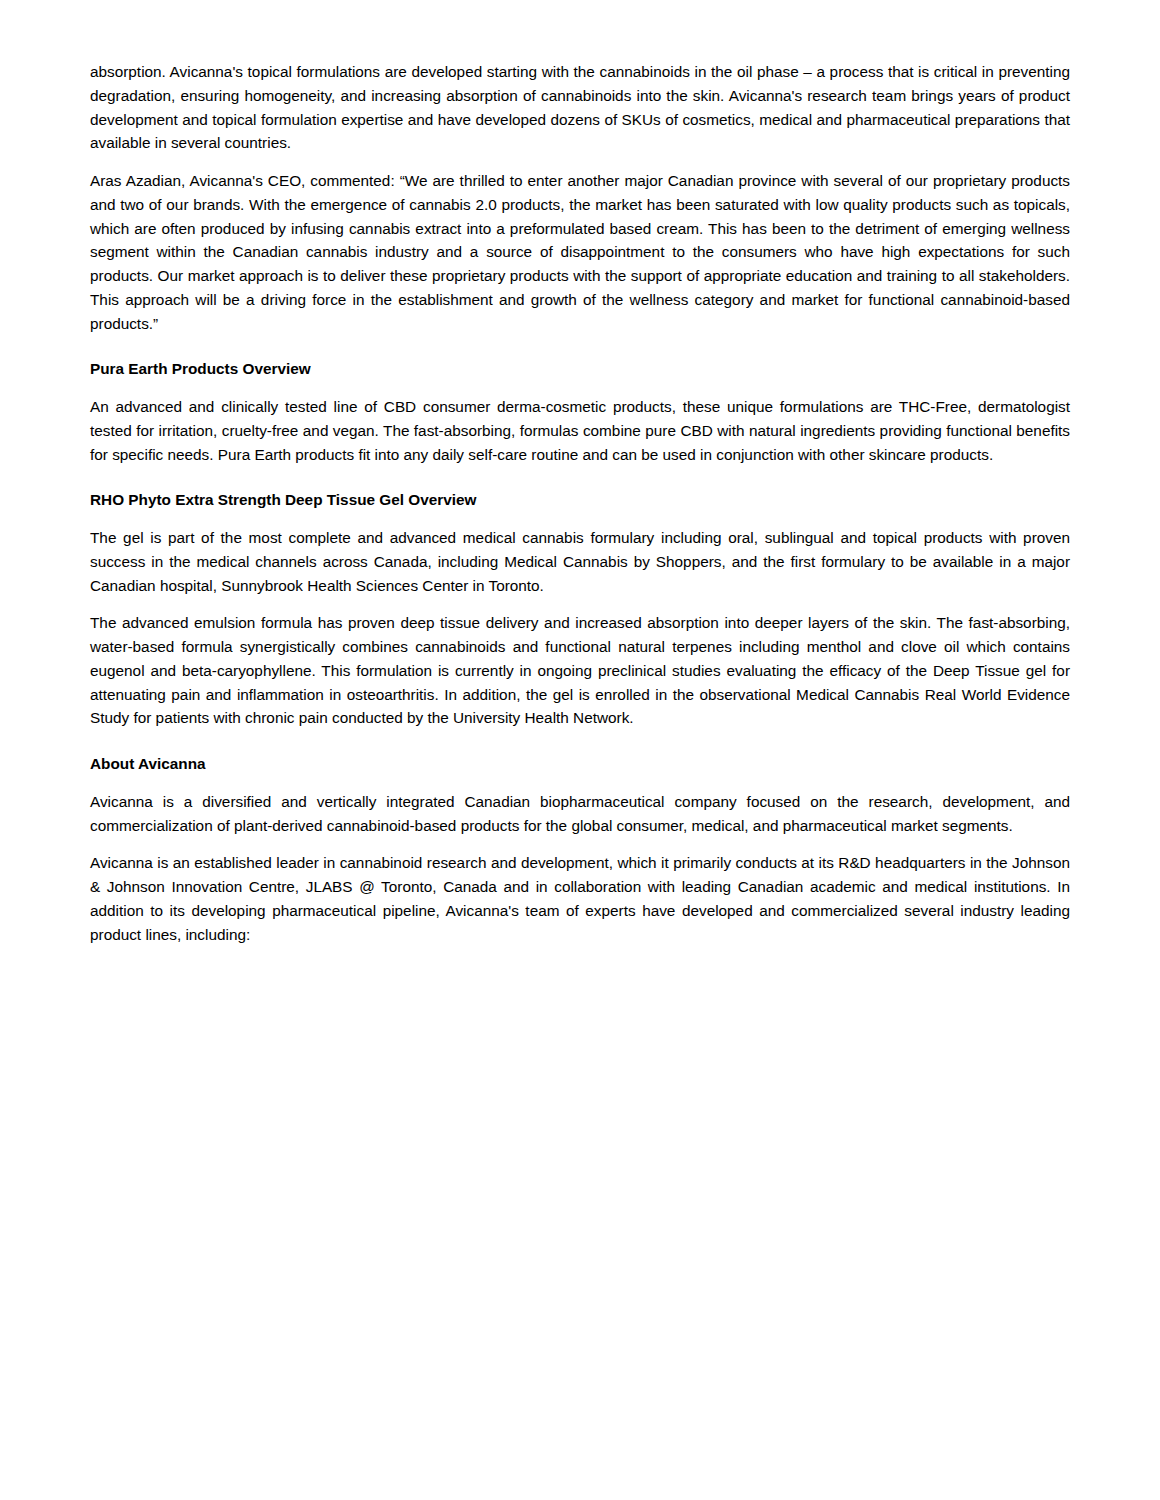absorption. Avicanna's topical formulations are developed starting with the cannabinoids in the oil phase – a process that is critical in preventing degradation, ensuring homogeneity, and increasing absorption of cannabinoids into the skin. Avicanna's research team brings years of product development and topical formulation expertise and have developed dozens of SKUs of cosmetics, medical and pharmaceutical preparations that available in several countries.
Aras Azadian, Avicanna's CEO, commented: “We are thrilled to enter another major Canadian province with several of our proprietary products and two of our brands. With the emergence of cannabis 2.0 products, the market has been saturated with low quality products such as topicals, which are often produced by infusing cannabis extract into a preformulated based cream. This has been to the detriment of emerging wellness segment within the Canadian cannabis industry and a source of disappointment to the consumers who have high expectations for such products. Our market approach is to deliver these proprietary products with the support of appropriate education and training to all stakeholders. This approach will be a driving force in the establishment and growth of the wellness category and market for functional cannabinoid-based products.”
Pura Earth Products Overview
An advanced and clinically tested line of CBD consumer derma-cosmetic products, these unique formulations are THC-Free, dermatologist tested for irritation, cruelty-free and vegan. The fast-absorbing, formulas combine pure CBD with natural ingredients providing functional benefits for specific needs. Pura Earth products fit into any daily self-care routine and can be used in conjunction with other skincare products.
RHO Phyto Extra Strength Deep Tissue Gel Overview
The gel is part of the most complete and advanced medical cannabis formulary including oral, sublingual and topical products with proven success in the medical channels across Canada, including Medical Cannabis by Shoppers, and the first formulary to be available in a major Canadian hospital, Sunnybrook Health Sciences Center in Toronto.
The advanced emulsion formula has proven deep tissue delivery and increased absorption into deeper layers of the skin. The fast-absorbing, water-based formula synergistically combines cannabinoids and functional natural terpenes including menthol and clove oil which contains eugenol and beta-caryophyllene. This formulation is currently in ongoing preclinical studies evaluating the efficacy of the Deep Tissue gel for attenuating pain and inflammation in osteoarthritis. In addition, the gel is enrolled in the observational Medical Cannabis Real World Evidence Study for patients with chronic pain conducted by the University Health Network.
About Avicanna
Avicanna is a diversified and vertically integrated Canadian biopharmaceutical company focused on the research, development, and commercialization of plant-derived cannabinoid-based products for the global consumer, medical, and pharmaceutical market segments.
Avicanna is an established leader in cannabinoid research and development, which it primarily conducts at its R&D headquarters in the Johnson & Johnson Innovation Centre, JLABS @ Toronto, Canada and in collaboration with leading Canadian academic and medical institutions. In addition to its developing pharmaceutical pipeline, Avicanna's team of experts have developed and commercialized several industry leading product lines, including: